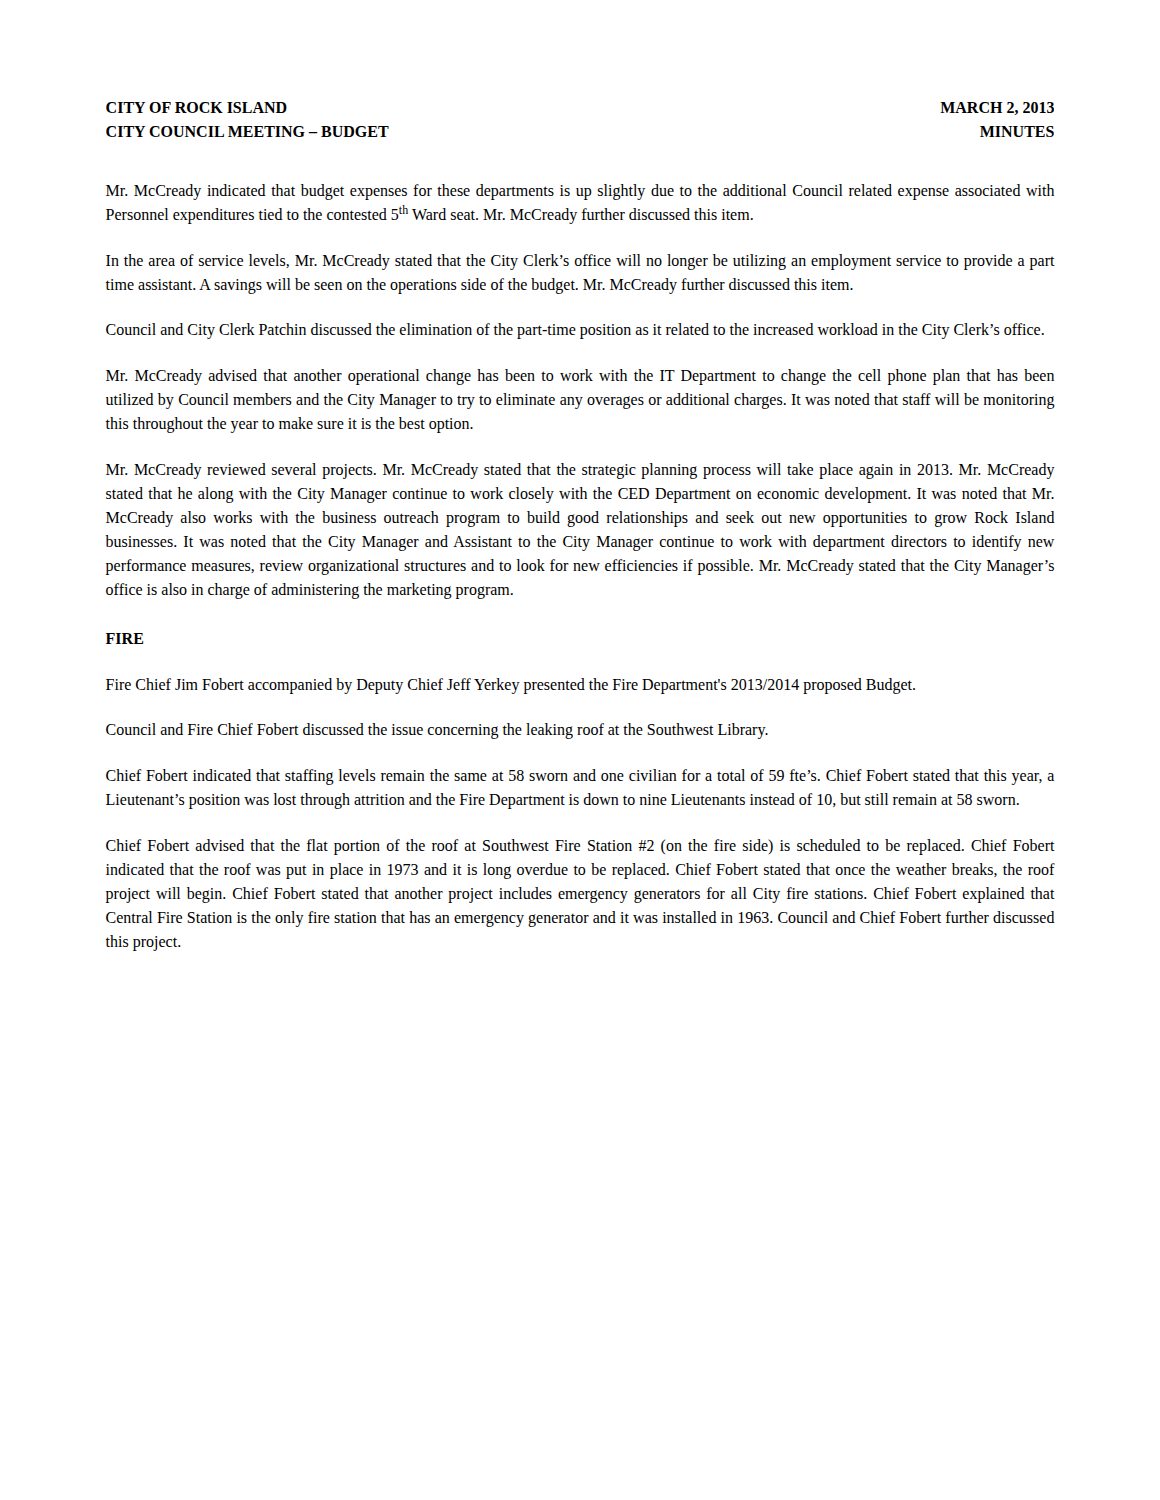CITY OF ROCK ISLAND
CITY COUNCIL MEETING – BUDGET
MARCH 2, 2013
MINUTES
Mr. McCready indicated that budget expenses for these departments is up slightly due to the additional Council related expense associated with Personnel expenditures tied to the contested 5th Ward seat. Mr. McCready further discussed this item.
In the area of service levels, Mr. McCready stated that the City Clerk’s office will no longer be utilizing an employment service to provide a part time assistant. A savings will be seen on the operations side of the budget. Mr. McCready further discussed this item.
Council and City Clerk Patchin discussed the elimination of the part-time position as it related to the increased workload in the City Clerk’s office.
Mr. McCready advised that another operational change has been to work with the IT Department to change the cell phone plan that has been utilized by Council members and the City Manager to try to eliminate any overages or additional charges. It was noted that staff will be monitoring this throughout the year to make sure it is the best option.
Mr. McCready reviewed several projects. Mr. McCready stated that the strategic planning process will take place again in 2013. Mr. McCready stated that he along with the City Manager continue to work closely with the CED Department on economic development. It was noted that Mr. McCready also works with the business outreach program to build good relationships and seek out new opportunities to grow Rock Island businesses. It was noted that the City Manager and Assistant to the City Manager continue to work with department directors to identify new performance measures, review organizational structures and to look for new efficiencies if possible. Mr. McCready stated that the City Manager’s office is also in charge of administering the marketing program.
FIRE
Fire Chief Jim Fobert accompanied by Deputy Chief Jeff Yerkey presented the Fire Department's 2013/2014 proposed Budget.
Council and Fire Chief Fobert discussed the issue concerning the leaking roof at the Southwest Library.
Chief Fobert indicated that staffing levels remain the same at 58 sworn and one civilian for a total of 59 fte’s. Chief Fobert stated that this year, a Lieutenant’s position was lost through attrition and the Fire Department is down to nine Lieutenants instead of 10, but still remain at 58 sworn.
Chief Fobert advised that the flat portion of the roof at Southwest Fire Station #2 (on the fire side) is scheduled to be replaced. Chief Fobert indicated that the roof was put in place in 1973 and it is long overdue to be replaced. Chief Fobert stated that once the weather breaks, the roof project will begin. Chief Fobert stated that another project includes emergency generators for all City fire stations. Chief Fobert explained that Central Fire Station is the only fire station that has an emergency generator and it was installed in 1963. Council and Chief Fobert further discussed this project.